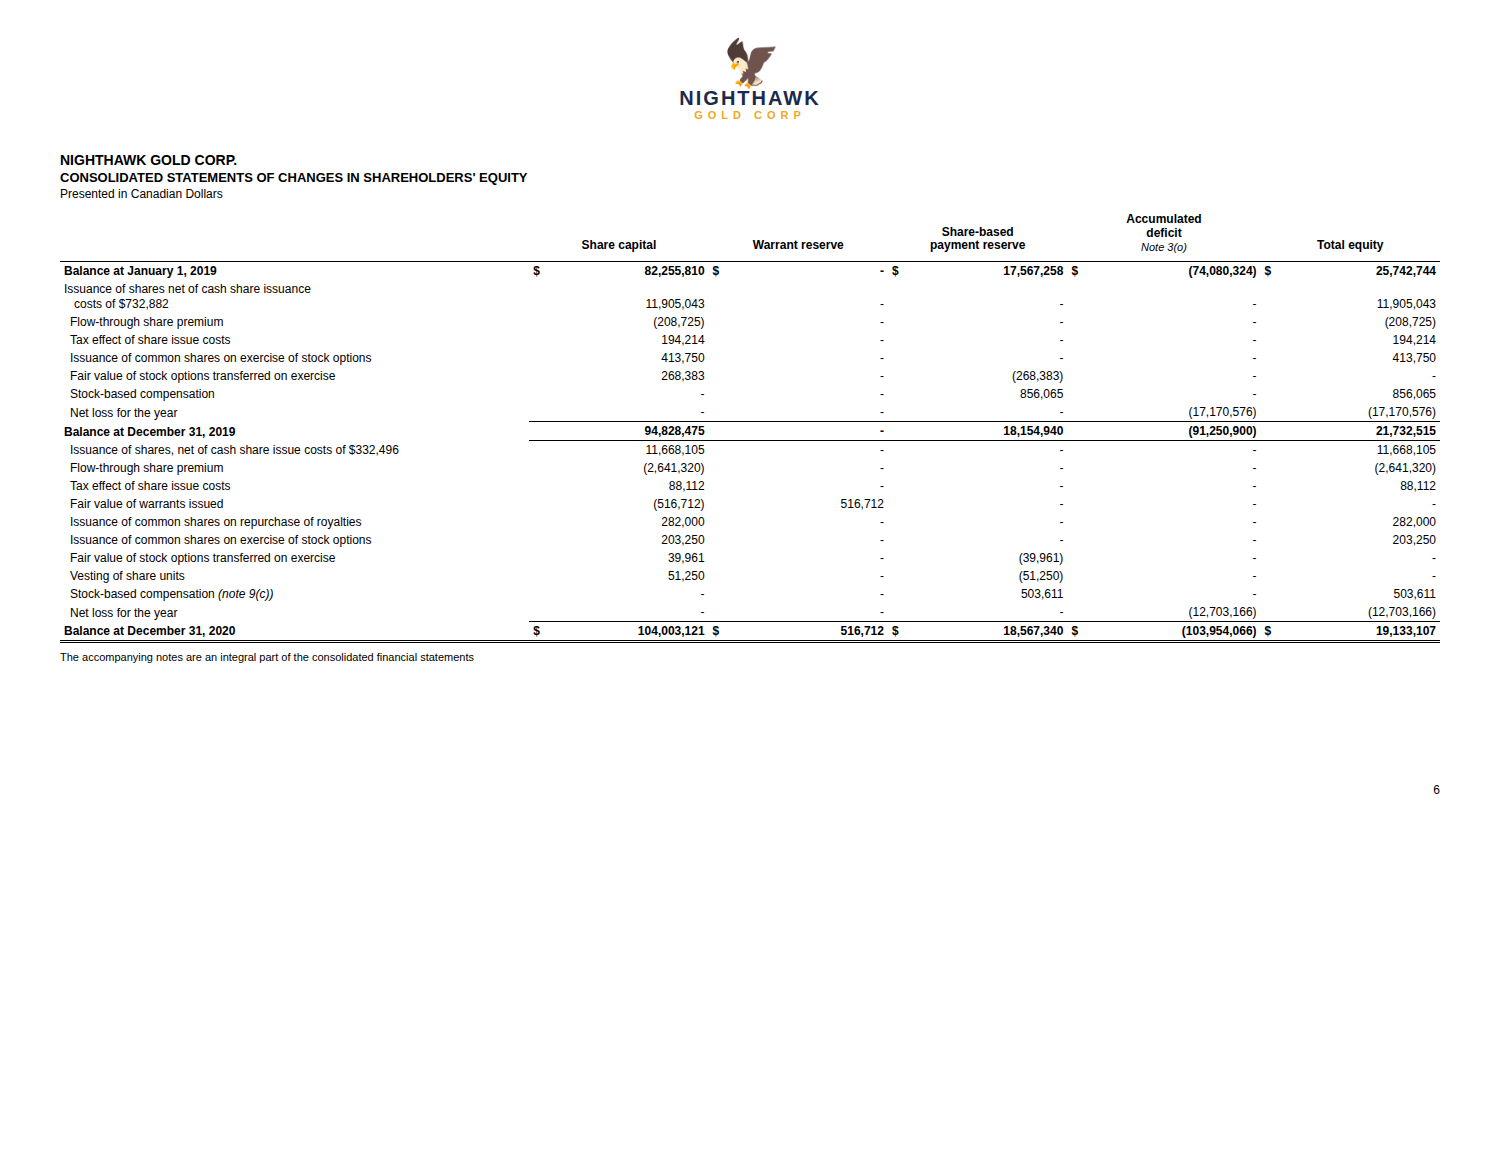🦅
NIGHTHAWK
GOLD CORP
NIGHTHAWK GOLD CORP.
CONSOLIDATED STATEMENTS OF CHANGES IN SHAREHOLDERS' EQUITY
Presented in Canadian Dollars
| | Share capital | Warrant reserve | Share-based payment reserve | Accumulated deficit Note 3(o) | Total equity |
| --- | --- | --- | --- | --- | --- |
| Balance at January 1, 2019 | $ | 82,255,810 | $ | - | $ | 17,567,258 | $ | (74,080,324) | $ | 25,742,744 |
| Issuance of shares net of cash share issuance costs of $732,882 | | 11,905,043 | | - | | - | | - | | 11,905,043 |
| Flow-through share premium | | (208,725) | | - | | - | | - | | (208,725) |
| Tax effect of share issue costs | | 194,214 | | - | | - | | - | | 194,214 |
| Issuance of common shares on exercise of stock options | | 413,750 | | - | | - | | - | | 413,750 |
| Fair value of stock options transferred on exercise | | 268,383 | | - | | (268,383) | | - | | - |
| Stock-based compensation | | - | | - | | 856,065 | | - | | 856,065 |
| Net loss for the year | | - | | - | | - | | (17,170,576) | | (17,170,576) |
| Balance at December 31, 2019 | | 94,828,475 | | - | | 18,154,940 | | (91,250,900) | | 21,732,515 |
| Issuance of shares, net of cash share issue costs of $332,496 | | 11,668,105 | | - | | - | | - | | 11,668,105 |
| Flow-through share premium | | (2,641,320) | | - | | - | | - | | (2,641,320) |
| Tax effect of share issue costs | | 88,112 | | - | | - | | - | | 88,112 |
| Fair value of warrants issued | | (516,712) | | 516,712 | | - | | - | | - |
| Issuance of common shares on repurchase of royalties | | 282,000 | | - | | - | | - | | 282,000 |
| Issuance of common shares on exercise of stock options | | 203,250 | | - | | - | | - | | 203,250 |
| Fair value of stock options transferred on exercise | | 39,961 | | - | | (39,961) | | - | | - |
| Vesting of share units | | 51,250 | | - | | (51,250) | | - | | - |
| Stock-based compensation (note 9(c)) | | - | | - | | 503,611 | | - | | 503,611 |
| Net loss for the year | | - | | - | | - | | (12,703,166) | | (12,703,166) |
| Balance at December 31, 2020 | $ | 104,003,121 | $ | 516,712 | $ | 18,567,340 | $ | (103,954,066) | $ | 19,133,107 |
The accompanying notes are an integral part of the consolidated financial statements
6